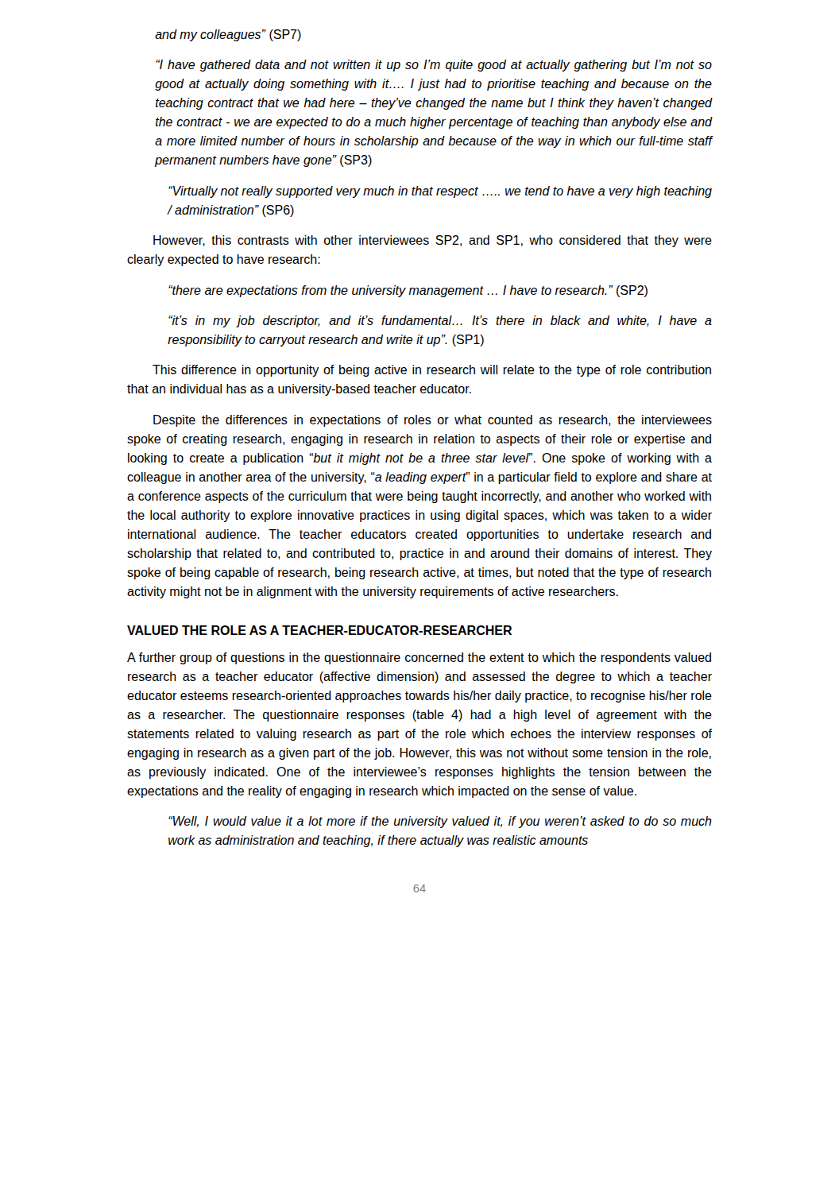and my colleagues” (SP7)
“I have gathered data and not written it up so I’m quite good at actually gathering but I’m not so good at actually doing something with it…. I just had to prioritise teaching and because on the teaching contract that we had here – they’ve changed the name but I think they haven’t changed the contract - we are expected to do a much higher percentage of teaching than anybody else and a more limited number of hours in scholarship and because of the way in which our full-time staff permanent numbers have gone” (SP3)
“Virtually not really supported very much in that respect ….. we tend to have a very high teaching / administration” (SP6)
However, this contrasts with other interviewees SP2, and SP1, who considered that they were clearly expected to have research:
“there are expectations from the university management … I have to research.” (SP2)
“it’s in my job descriptor, and it’s fundamental… It’s there in black and white, I have a responsibility to carryout research and write it up”. (SP1)
This difference in opportunity of being active in research will relate to the type of role contribution that an individual has as a university-based teacher educator.
Despite the differences in expectations of roles or what counted as research, the interviewees spoke of creating research, engaging in research in relation to aspects of their role or expertise and looking to create a publication “but it might not be a three star level”. One spoke of working with a colleague in another area of the university, “a leading expert” in a particular field to explore and share at a conference aspects of the curriculum that were being taught incorrectly, and another who worked with the local authority to explore innovative practices in using digital spaces, which was taken to a wider international audience. The teacher educators created opportunities to undertake research and scholarship that related to, and contributed to, practice in and around their domains of interest. They spoke of being capable of research, being research active, at times, but noted that the type of research activity might not be in alignment with the university requirements of active researchers.
Valued the role as a teacher-educator-researcher
A further group of questions in the questionnaire concerned the extent to which the respondents valued research as a teacher educator (affective dimension) and assessed the degree to which a teacher educator esteems research-oriented approaches towards his/her daily practice, to recognise his/her role as a researcher. The questionnaire responses (table 4) had a high level of agreement with the statements related to valuing research as part of the role which echoes the interview responses of engaging in research as a given part of the job. However, this was not without some tension in the role, as previously indicated. One of the interviewee’s responses highlights the tension between the expectations and the reality of engaging in research which impacted on the sense of value.
“Well, I would value it a lot more if the university valued it, if you weren’t asked to do so much work as administration and teaching, if there actually was realistic amounts
64